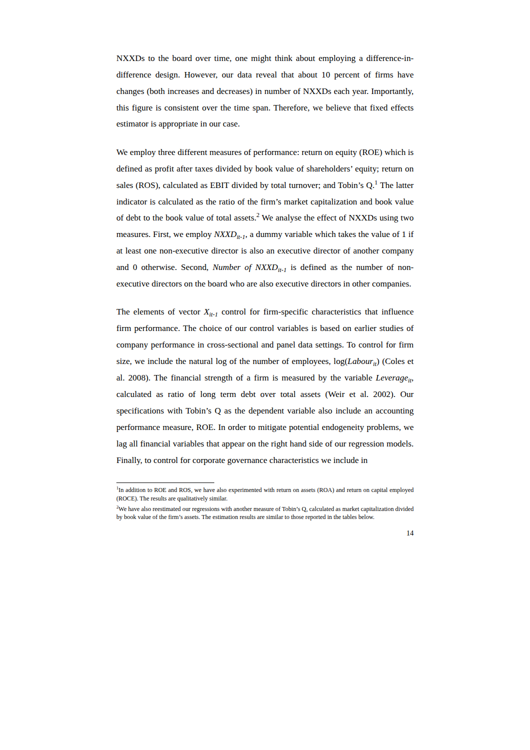NXXDs to the board over time, one might think about employing a difference-in-difference design. However, our data reveal that about 10 percent of firms have changes (both increases and decreases) in number of NXXDs each year. Importantly, this figure is consistent over the time span. Therefore, we believe that fixed effects estimator is appropriate in our case.
We employ three different measures of performance: return on equity (ROE) which is defined as profit after taxes divided by book value of shareholders’ equity; return on sales (ROS), calculated as EBIT divided by total turnover; and Tobin’s Q.1 The latter indicator is calculated as the ratio of the firm’s market capitalization and book value of debt to the book value of total assets.2 We analyse the effect of NXXDs using two measures. First, we employ NXXDit-1, a dummy variable which takes the value of 1 if at least one non-executive director is also an executive director of another company and 0 otherwise. Second, Number of NXXDit-1 is defined as the number of non-executive directors on the board who are also executive directors in other companies.
The elements of vector Xit-1 control for firm-specific characteristics that influence firm performance. The choice of our control variables is based on earlier studies of company performance in cross-sectional and panel data settings. To control for firm size, we include the natural log of the number of employees, log(Labourit) (Coles et al. 2008). The financial strength of a firm is measured by the variable Leverageit, calculated as ratio of long term debt over total assets (Weir et al. 2002). Our specifications with Tobin’s Q as the dependent variable also include an accounting performance measure, ROE. In order to mitigate potential endogeneity problems, we lag all financial variables that appear on the right hand side of our regression models. Finally, to control for corporate governance characteristics we include in
1In addition to ROE and ROS, we have also experimented with return on assets (ROA) and return on capital employed (ROCE). The results are qualitatively similar.
2We have also reestimated our regressions with another measure of Tobin’s Q, calculated as market capitalization divided by book value of the firm’s assets. The estimation results are similar to those reported in the tables below.
14